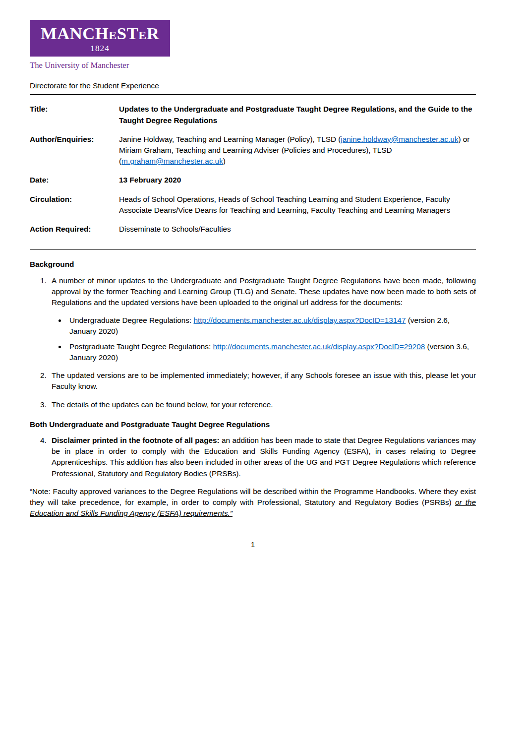MANCHESTER 1824
The University of Manchester
Directorate for the Student Experience
| Title: | Updates to the Undergraduate and Postgraduate Taught Degree Regulations, and the Guide to the Taught Degree Regulations |
| Author/Enquiries: | Janine Holdway, Teaching and Learning Manager (Policy), TLSD ( janine.holdway@manchester.ac.uk ) or Miriam Graham, Teaching and Learning Adviser (Policies and Procedures), TLSD ( m.graham@manchester.ac.uk ) |
| Date: | 13 February 2020 |
| Circulation: | Heads of School Operations, Heads of School Teaching Learning and Student Experience, Faculty Associate Deans/Vice Deans for Teaching and Learning, Faculty Teaching and Learning Managers |
| Action Required: | Disseminate to Schools/Faculties |
Background
A number of minor updates to the Undergraduate and Postgraduate Taught Degree Regulations have been made, following approval by the former Teaching and Learning Group (TLG) and Senate. These updates have now been made to both sets of Regulations and the updated versions have been uploaded to the original url address for the documents:
Undergraduate Degree Regulations: http://documents.manchester.ac.uk/display.aspx?DocID=13147 (version 2.6, January 2020)
Postgraduate Taught Degree Regulations: http://documents.manchester.ac.uk/display.aspx?DocID=29208 (version 3.6, January 2020)
The updated versions are to be implemented immediately; however, if any Schools foresee an issue with this, please let your Faculty know.
The details of the updates can be found below, for your reference.
Both Undergraduate and Postgraduate Taught Degree Regulations
Disclaimer printed in the footnote of all pages: an addition has been made to state that Degree Regulations variances may be in place in order to comply with the Education and Skills Funding Agency (ESFA), in cases relating to Degree Apprenticeships. This addition has also been included in other areas of the UG and PGT Degree Regulations which reference Professional, Statutory and Regulatory Bodies (PRSBs).
“Note: Faculty approved variances to the Degree Regulations will be described within the Programme Handbooks. Where they exist they will take precedence, for example, in order to comply with Professional, Statutory and Regulatory Bodies (PSRBs) or the Education and Skills Funding Agency (ESFA) requirements.”
1